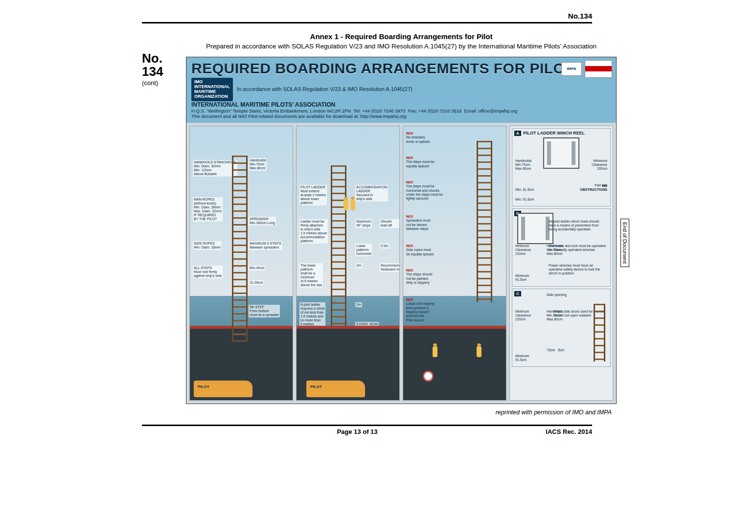No.134
No.
134 (cont)
Annex 1 - Required Boarding Arrangements for Pilot
Prepared in accordance with SOLAS Regulation V/23 and IMO Resolution A.1045(27) by the International Maritime Pilots’ Association
IMPA
REQUIRED BOARDING ARRANGEMENTS FOR PILOT
IMO
INTERNATIONAL
MARITIME
ORGANIZATIONIn accordance with SOLAS Regulation V/23 & IMO Resolution A.1045(27)
INTERNATIONAL MARITIME PILOTS’ ASSOCIATION
H.Q.S. "Wellington" Temple Stairs, Victoria Embankment, London WC2R 2PN Tel: +44 (0)20 7240 3973 Fax: +44 (0)20 7210 3518 Email: office@impahq.org
This document and all IMO Pilot-related documents are available for download at: http://www.impahq.org
Rigging for freeboards of 9 metres or less
HANDHOLD STANCHIONS
Min. Diam. 32mm
Min. 120cm
Above Bulwark
Handholds
Min.70cm
Max.80cm
MAN-ROPES
(without knots)
Min. Diam. 28mm
Max. Diam. 32mm
IF REQUIRED
BY THE PILOT
SPREADER
Min.180cm Long
SIDE ROPES
Min. Diam. 18mm
MAXIMUM 9 STEPS
Between spreaders
ALL STEPS
Must rest firmly
against ship’s side
Min.40cm
31-35cm
5th STEP
From bottom
must be a spreader
6 METRES
unobstructed
ship’s side
Height
Required by Pilot
Combination arrangement for ships with a freeboard of more than 9 metres
when no side door available
PILOT LADDER
Must extend
at least 2 metres
above lower
platform
ACCOMMODATION
LADDER
Secured to
ship’s side
Ladder must be
firmly attached
to ship’s side
1.5 metres above
accommodation
platform
Maximum
45° slope
Should lead aft
Lower
platform
horizontal
0.5m
The lower
platform
shall be a
minimum
of 5 metres
above the sea
2m
Recommended
freeboard mark
A pilot ladder
requires a climb
of not less than
1.5 metres and
no more than
9 metres
2m
STERN BOW
Accommodation
ladder should
be secured to
ship’s side
(Using eyepad,
magnetic or
pneumatic
system)
NO!No shackles,
knots or splices
NO!The steps must be
equally spaced
NO!The steps must be
horizontal and chocks
under the steps must be
tightly secured
NO!Spreaders must
not be lashed
between steps
NO!Side ropes must
be equally spaced
NO!The steps should
not be painted,
dirty or slippery
NO!Loops and tripping
lines present a
tripping hazard
and foul the
Pilot launch
Handhold stanchions
rigidly secured to deck
Responsible Officer
in contact with bridge
Lifebuoy with
self-igniting light
Bulwark & Pilot ladder
secured to deck
strong points
A
Pilot Ladder Winch Reel
Handholds
Min.70cm
Max.80cm
Minimum
Clearance
200cm
Pad eye
NO
OBSTRUCTIONS
Min. 61.5cm
Min. 91.5cm
B
Minimum
Clearance
210cm
Handholds
Min.70cm
Max.80cm
All pilot ladder winch reels should have a means of prevention from being accidentally operated.
The brake and lock must be operative on manually operated winches.
Power winches must have an operative safety device to lock the winch in position.
Minimum
91.5cm
C
Side opening
Minimum
Clearance
220cm
Handholds
Min.70cm
Max.80cm
Ship’s side doors used for transfer should not open outward
75cm 5cm
Minimum
91.5cm
End of Document
reprinted with permission of IMO and IMPA
Page 13 of 13
IACS Rec. 2014